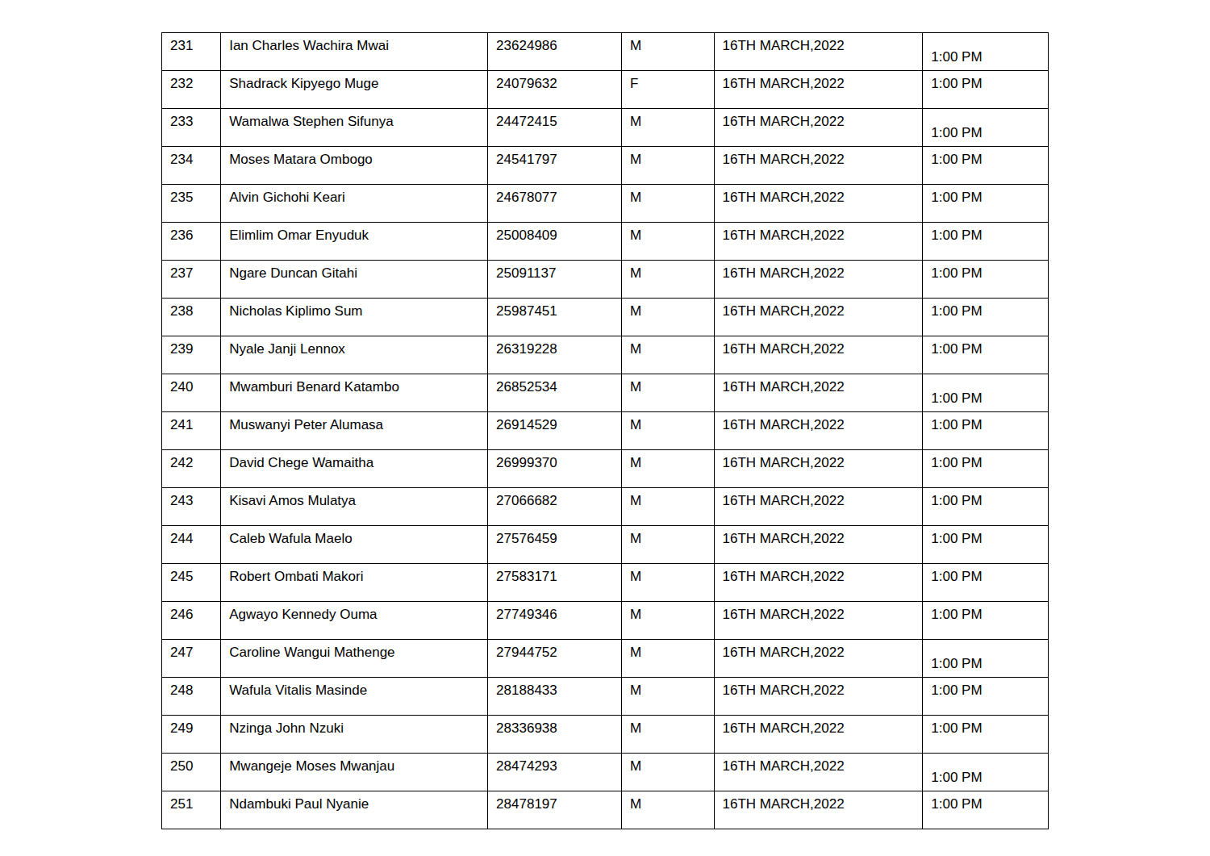| 231 | Ian Charles Wachira Mwai | 23624986 | M | 16TH MARCH,2022 | 1:00 PM |
| 232 | Shadrack Kipyego Muge | 24079632 | F | 16TH MARCH,2022 | 1:00 PM |
| 233 | Wamalwa Stephen Sifunya | 24472415 | M | 16TH MARCH,2022 | 1:00 PM |
| 234 | Moses Matara Ombogo | 24541797 | M | 16TH MARCH,2022 | 1:00 PM |
| 235 | Alvin Gichohi Keari | 24678077 | M | 16TH MARCH,2022 | 1:00 PM |
| 236 | Elimlim Omar Enyuduk | 25008409 | M | 16TH MARCH,2022 | 1:00 PM |
| 237 | Ngare Duncan Gitahi | 25091137 | M | 16TH MARCH,2022 | 1:00 PM |
| 238 | Nicholas Kiplimo Sum | 25987451 | M | 16TH MARCH,2022 | 1:00 PM |
| 239 | Nyale Janji Lennox | 26319228 | M | 16TH MARCH,2022 | 1:00 PM |
| 240 | Mwamburi Benard Katambo | 26852534 | M | 16TH MARCH,2022 | 1:00 PM |
| 241 | Muswanyi Peter Alumasa | 26914529 | M | 16TH MARCH,2022 | 1:00 PM |
| 242 | David Chege Wamaitha | 26999370 | M | 16TH MARCH,2022 | 1:00 PM |
| 243 | Kisavi Amos Mulatya | 27066682 | M | 16TH MARCH,2022 | 1:00 PM |
| 244 | Caleb Wafula Maelo | 27576459 | M | 16TH MARCH,2022 | 1:00 PM |
| 245 | Robert Ombati Makori | 27583171 | M | 16TH MARCH,2022 | 1:00 PM |
| 246 | Agwayo Kennedy Ouma | 27749346 | M | 16TH MARCH,2022 | 1:00 PM |
| 247 | Caroline Wangui Mathenge | 27944752 | M | 16TH MARCH,2022 | 1:00 PM |
| 248 | Wafula Vitalis Masinde | 28188433 | M | 16TH MARCH,2022 | 1:00 PM |
| 249 | Nzinga John Nzuki | 28336938 | M | 16TH MARCH,2022 | 1:00 PM |
| 250 | Mwangeje Moses Mwanjau | 28474293 | M | 16TH MARCH,2022 | 1:00 PM |
| 251 | Ndambuki Paul Nyanie | 28478197 | M | 16TH MARCH,2022 | 1:00 PM |